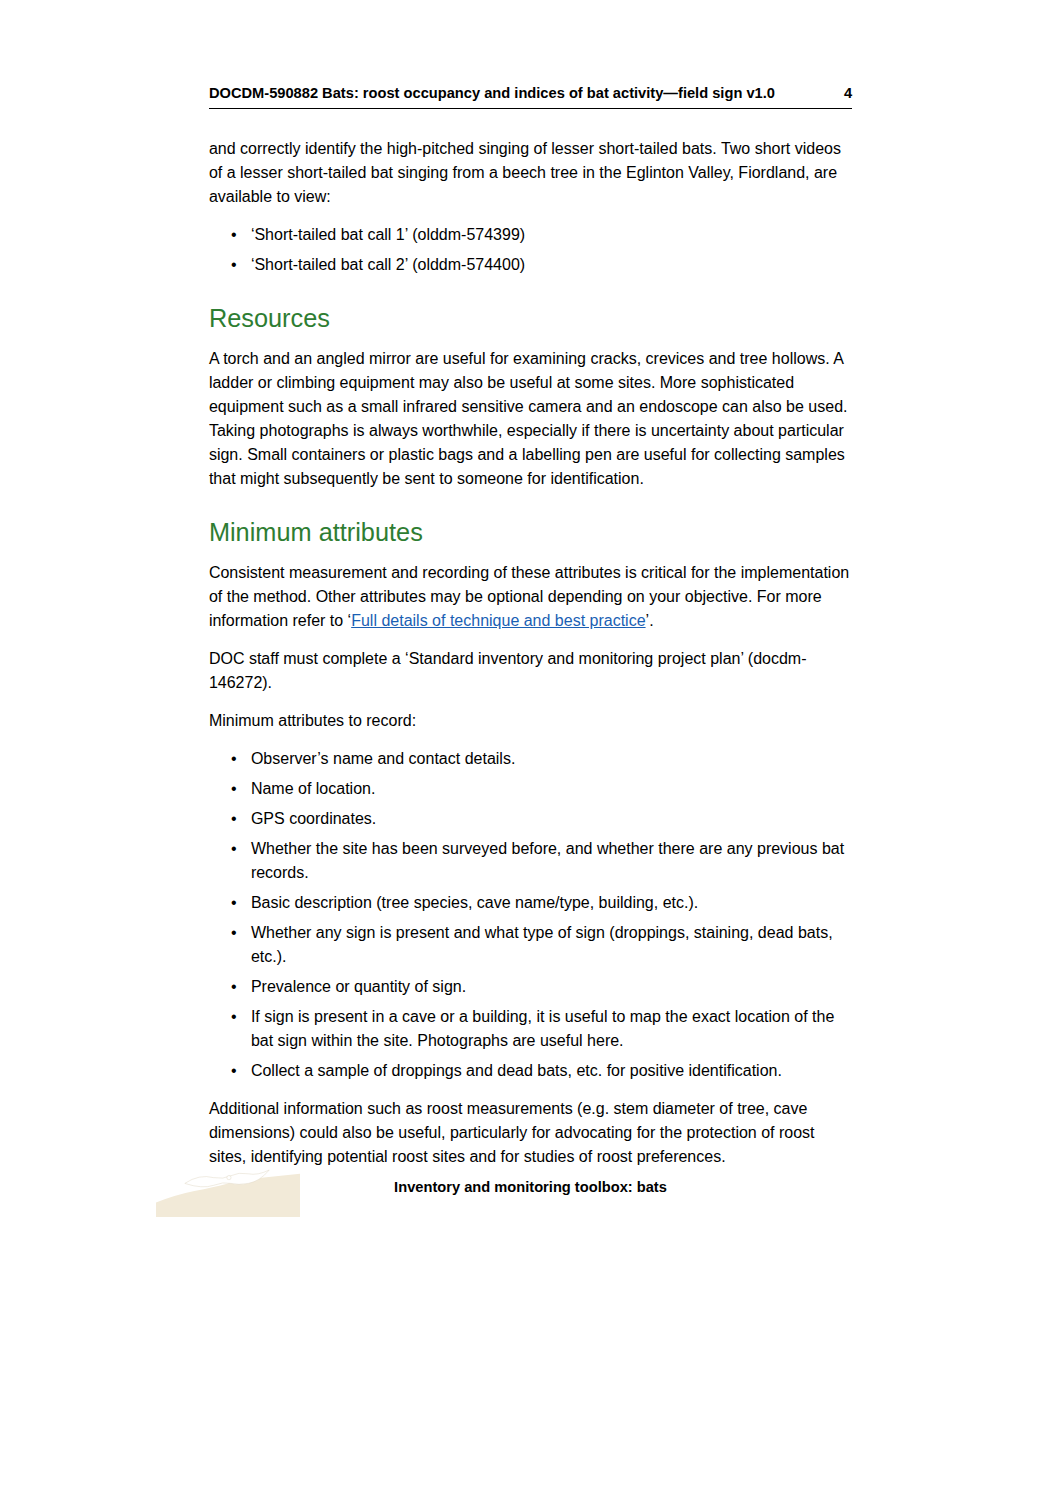DOCDM-590882 Bats: roost occupancy and indices of bat activity—field sign v1.0
4
and correctly identify the high-pitched singing of lesser short-tailed bats. Two short videos of a lesser short-tailed bat singing from a beech tree in the Eglinton Valley, Fiordland, are available to view:
‘Short-tailed bat call 1’ (olddm-574399)
‘Short-tailed bat call 2’ (olddm-574400)
Resources
A torch and an angled mirror are useful for examining cracks, crevices and tree hollows. A ladder or climbing equipment may also be useful at some sites. More sophisticated equipment such as a small infrared sensitive camera and an endoscope can also be used. Taking photographs is always worthwhile, especially if there is uncertainty about particular sign. Small containers or plastic bags and a labelling pen are useful for collecting samples that might subsequently be sent to someone for identification.
Minimum attributes
Consistent measurement and recording of these attributes is critical for the implementation of the method. Other attributes may be optional depending on your objective. For more information refer to ‘Full details of technique and best practice’.
DOC staff must complete a ‘Standard inventory and monitoring project plan’ (docdm-146272).
Minimum attributes to record:
Observer’s name and contact details.
Name of location.
GPS coordinates.
Whether the site has been surveyed before, and whether there are any previous bat records.
Basic description (tree species, cave name/type, building, etc.).
Whether any sign is present and what type of sign (droppings, staining, dead bats, etc.).
Prevalence or quantity of sign.
If sign is present in a cave or a building, it is useful to map the exact location of the bat sign within the site. Photographs are useful here.
Collect a sample of droppings and dead bats, etc. for positive identification.
Additional information such as roost measurements (e.g. stem diameter of tree, cave dimensions) could also be useful, particularly for advocating for the protection of roost sites, identifying potential roost sites and for studies of roost preferences.
Inventory and monitoring toolbox: bats